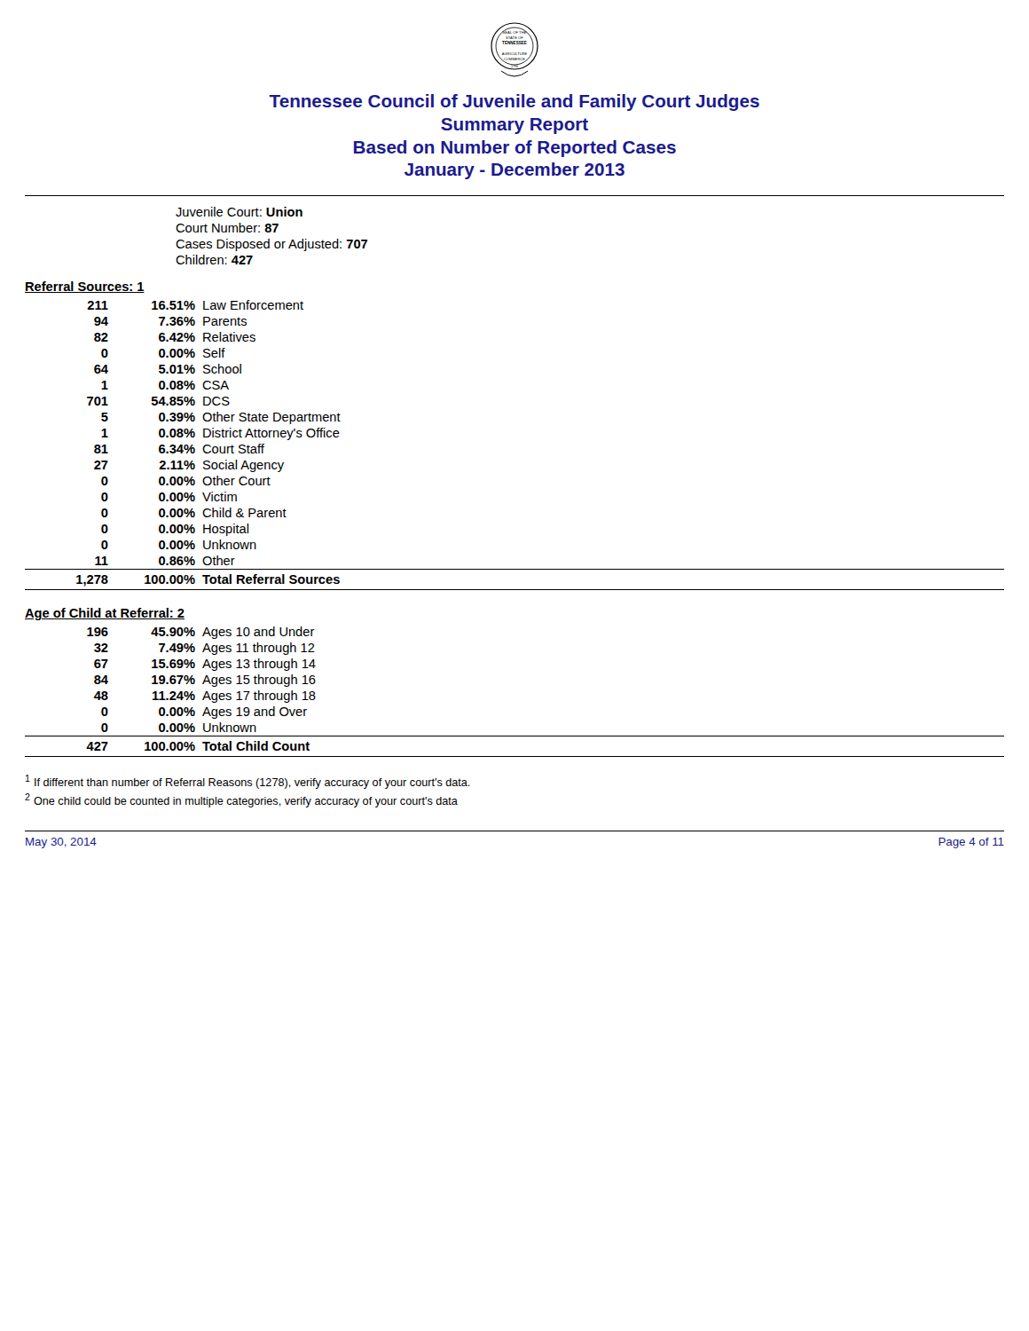SEAL OF THE STATE OF TENNESSEE AGRICULTURE COMMERCE 1796
Tennessee Council of Juvenile and Family Court Judges
Summary Report
Based on Number of Reported Cases
January - December 2013
Juvenile Court: Union
Court Number: 87
Cases Disposed or Adjusted: 707
Children: 427
Referral Sources: 1
| 211 | 16.51% | Law Enforcement |
| 94 | 7.36% | Parents |
| 82 | 6.42% | Relatives |
| 0 | 0.00% | Self |
| 64 | 5.01% | School |
| 1 | 0.08% | CSA |
| 701 | 54.85% | DCS |
| 5 | 0.39% | Other State Department |
| 1 | 0.08% | District Attorney's Office |
| 81 | 6.34% | Court Staff |
| 27 | 2.11% | Social Agency |
| 0 | 0.00% | Other Court |
| 0 | 0.00% | Victim |
| 0 | 0.00% | Child & Parent |
| 0 | 0.00% | Hospital |
| 0 | 0.00% | Unknown |
| 11 | 0.86% | Other |
| 1,278 | 100.00% | Total Referral Sources |
Age of Child at Referral: 2
| 196 | 45.90% | Ages 10 and Under |
| 32 | 7.49% | Ages 11 through 12 |
| 67 | 15.69% | Ages 13 through 14 |
| 84 | 19.67% | Ages 15 through 16 |
| 48 | 11.24% | Ages 17 through 18 |
| 0 | 0.00% | Ages 19 and Over |
| 0 | 0.00% | Unknown |
| 427 | 100.00% | Total Child Count |
1If different than number of Referral Reasons (1278), verify accuracy of your court's data.
2One child could be counted in multiple categories, verify accuracy of your court's data
May 30, 2014 Page 4 of 11